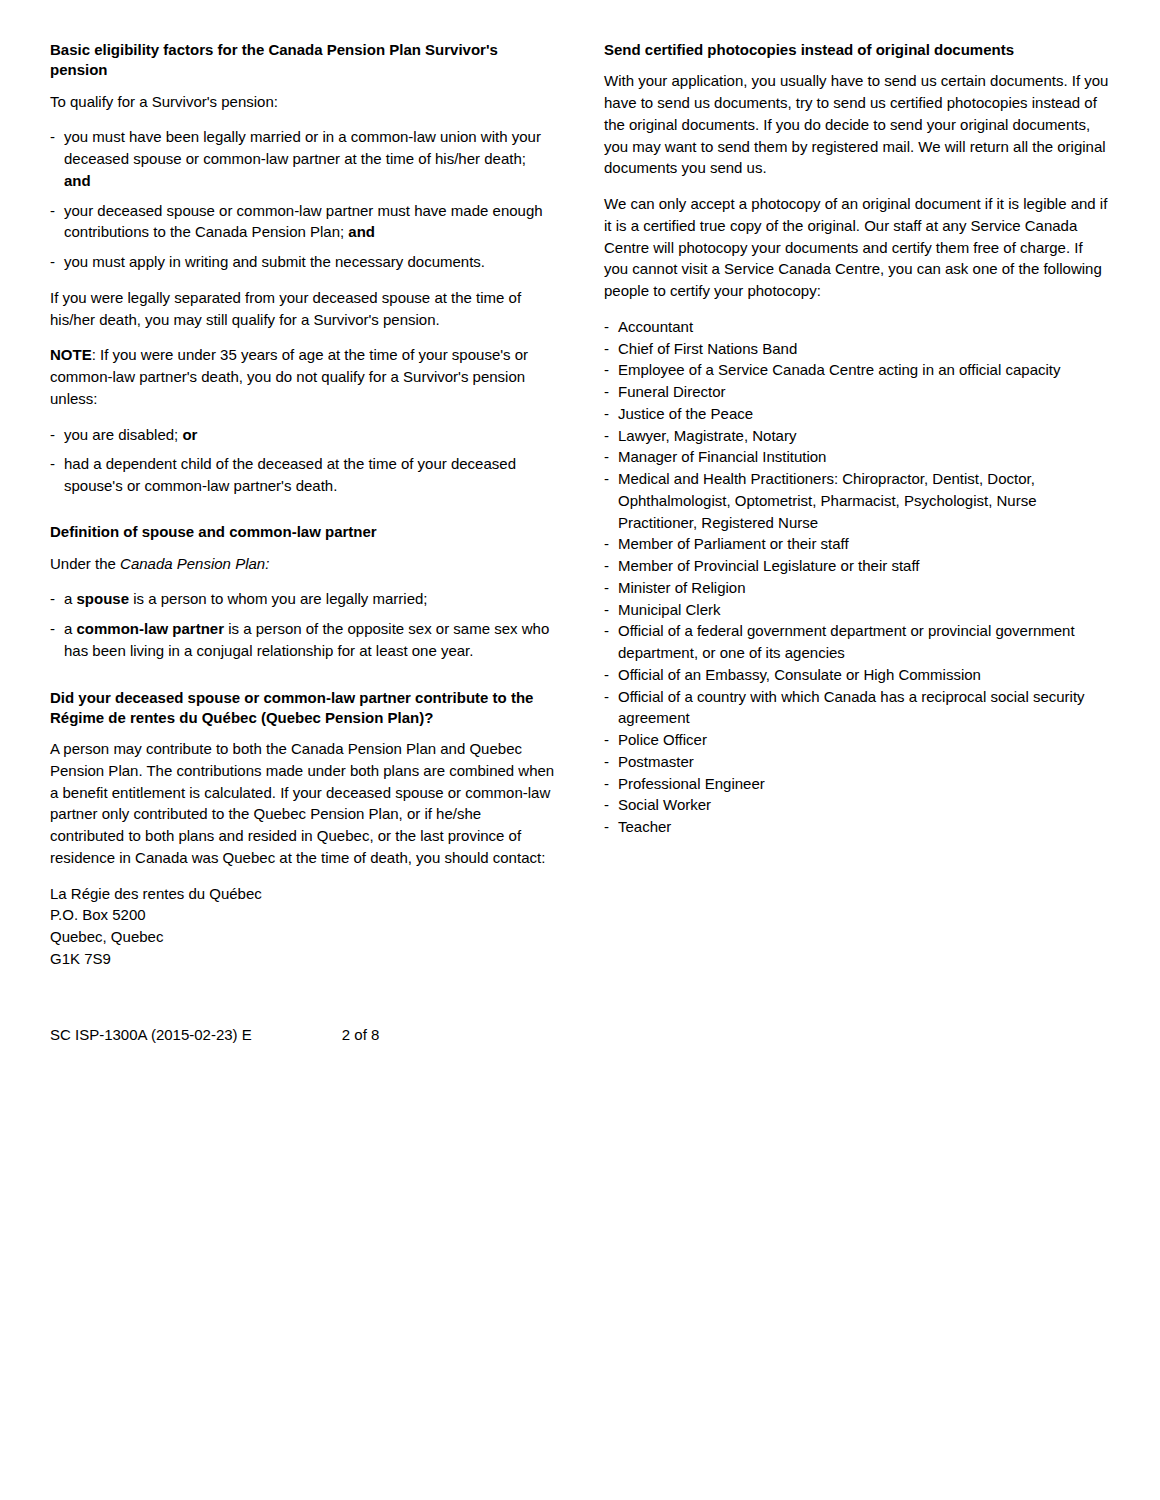Basic eligibility factors for the Canada Pension Plan Survivor's pension
To qualify for a Survivor's pension:
you must have been legally married or in a common-law union with your deceased spouse or common-law partner at the time of his/her death; and
your deceased spouse or common-law partner must have made enough contributions to the Canada Pension Plan; and
you must apply in writing and submit the necessary documents.
If you were legally separated from your deceased spouse at the time of his/her death, you may still qualify for a Survivor's pension.
NOTE: If you were under 35 years of age at the time of your spouse's or common-law partner's death, you do not qualify for a Survivor's pension unless:
you are disabled; or
had a dependent child of the deceased at the time of your deceased spouse's or common-law partner's death.
Definition of spouse and common-law partner
Under the Canada Pension Plan:
a spouse is a person to whom you are legally married;
a common-law partner is a person of the opposite sex or same sex who has been living in a conjugal relationship for at least one year.
Did your deceased spouse or common-law partner contribute to the Régime de rentes du Québec (Quebec Pension Plan)?
A person may contribute to both the Canada Pension Plan and Quebec Pension Plan. The contributions made under both plans are combined when a benefit entitlement is calculated. If your deceased spouse or common-law partner only contributed to the Quebec Pension Plan, or if he/she contributed to both plans and resided in Quebec, or the last province of residence in Canada was Quebec at the time of death, you should contact:
La Régie des rentes du Québec
P.O. Box 5200
Quebec, Quebec
G1K 7S9
Send certified photocopies instead of original documents
With your application, you usually have to send us certain documents. If you have to send us documents, try to send us certified photocopies instead of the original documents. If you do decide to send your original documents, you may want to send them by registered mail. We will return all the original documents you send us.
We can only accept a photocopy of an original document if it is legible and if it is a certified true copy of the original. Our staff at any Service Canada Centre will photocopy your documents and certify them free of charge. If you cannot visit a Service Canada Centre, you can ask one of the following people to certify your photocopy:
Accountant
Chief of First Nations Band
Employee of a Service Canada Centre acting in an official capacity
Funeral Director
Justice of the Peace
Lawyer, Magistrate, Notary
Manager of Financial Institution
Medical and Health Practitioners: Chiropractor, Dentist, Doctor, Ophthalmologist, Optometrist, Pharmacist, Psychologist, Nurse Practitioner, Registered Nurse
Member of Parliament or their staff
Member of Provincial Legislature or their staff
Minister of Religion
Municipal Clerk
Official of a federal government department or provincial government department, or one of its agencies
Official of an Embassy, Consulate or High Commission
Official of a country with which Canada has a reciprocal social security agreement
Police Officer
Postmaster
Professional Engineer
Social Worker
Teacher
SC ISP-1300A (2015-02-23) E 2 of 8